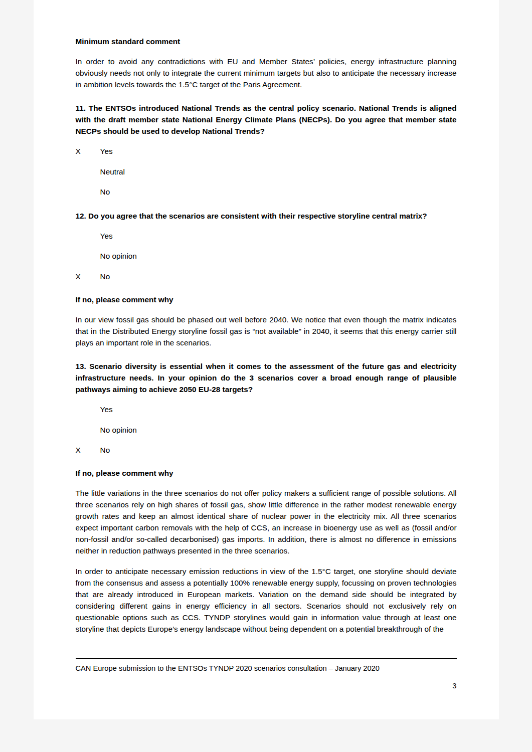Minimum standard comment
In order to avoid any contradictions with EU and Member States’ policies, energy infrastructure planning obviously needs not only to integrate the current minimum targets but also to anticipate the necessary increase in ambition levels towards the 1.5°C target of the Paris Agreement.
11. The ENTSOs introduced National Trends as the central policy scenario. National Trends is aligned with the draft member state National Energy Climate Plans (NECPs). Do you agree that member state NECPs should be used to develop National Trends?
XYes
Neutral
No
12. Do you agree that the scenarios are consistent with their respective storyline central matrix?
Yes
No opinion
XNo
If no, please comment why
In our view fossil gas should be phased out well before 2040. We notice that even though the matrix indicates that in the Distributed Energy storyline fossil gas is “not available” in 2040, it seems that this energy carrier still plays an important role in the scenarios.
13. Scenario diversity is essential when it comes to the assessment of the future gas and electricity infrastructure needs. In your opinion do the 3 scenarios cover a broad enough range of plausible pathways aiming to achieve 2050 EU-28 targets?
Yes
No opinion
XNo
If no, please comment why
The little variations in the three scenarios do not offer policy makers a sufficient range of possible solutions. All three scenarios rely on high shares of fossil gas, show little difference in the rather modest renewable energy growth rates and keep an almost identical share of nuclear power in the electricity mix. All three scenarios expect important carbon removals with the help of CCS, an increase in bioenergy use as well as (fossil and/or non-fossil and/or so-called decarbonised) gas imports. In addition, there is almost no difference in emissions neither in reduction pathways presented in the three scenarios.
In order to anticipate necessary emission reductions in view of the 1.5°C target, one storyline should deviate from the consensus and assess a potentially 100% renewable energy supply, focussing on proven technologies that are already introduced in European markets. Variation on the demand side should be integrated by considering different gains in energy efficiency in all sectors. Scenarios should not exclusively rely on questionable options such as CCS. TYNDP storylines would gain in information value through at least one storyline that depicts Europe’s energy landscape without being dependent on a potential breakthrough of the
CAN Europe submission to the ENTSOs TYNDP 2020 scenarios consultation – January 2020
3